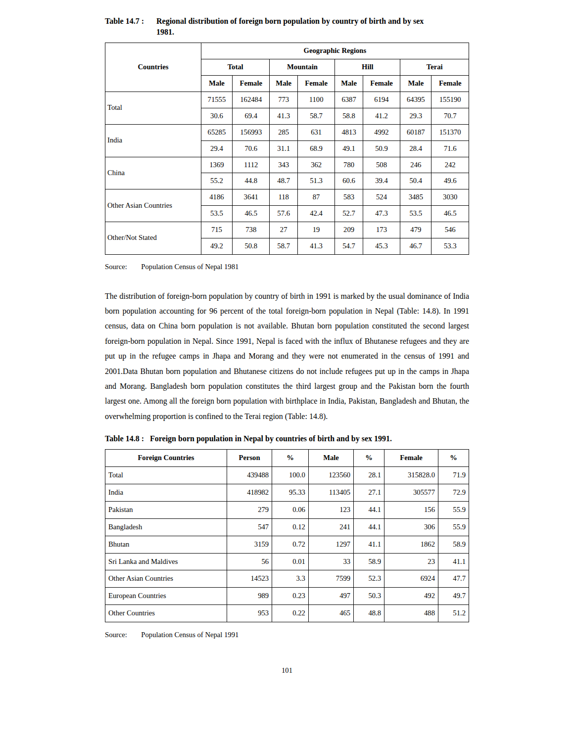Table 14.7 : Regional distribution of foreign born population by country of birth and by sex 1981.
| Countries | Geographic Regions |
| --- | --- |
| Total | Mountain | Hill | Terai |
| Male | Female | Male | Female | Male | Female | Male | Female |
| Total | 71555 | 162484 | 773 | 1100 | 6387 | 6194 | 64395 | 155190 |
| 30.6 | 69.4 | 41.3 | 58.7 | 58.8 | 41.2 | 29.3 | 70.7 |
| India | 65285 | 156993 | 285 | 631 | 4813 | 4992 | 60187 | 151370 |
| 29.4 | 70.6 | 31.1 | 68.9 | 49.1 | 50.9 | 28.4 | 71.6 |
| China | 1369 | 1112 | 343 | 362 | 780 | 508 | 246 | 242 |
| 55.2 | 44.8 | 48.7 | 51.3 | 60.6 | 39.4 | 50.4 | 49.6 |
| Other Asian Countries | 4186 | 3641 | 118 | 87 | 583 | 524 | 3485 | 3030 |
| 53.5 | 46.5 | 57.6 | 42.4 | 52.7 | 47.3 | 53.5 | 46.5 |
| Other/Not Stated | 715 | 738 | 27 | 19 | 209 | 173 | 479 | 546 |
| 49.2 | 50.8 | 58.7 | 41.3 | 54.7 | 45.3 | 46.7 | 53.3 |
Source: Population Census of Nepal 1981
The distribution of foreign-born population by country of birth in 1991 is marked by the usual dominance of India born population accounting for 96 percent of the total foreign-born population in Nepal (Table: 14.8). In 1991 census, data on China born population is not available. Bhutan born population constituted the second largest foreign-born population in Nepal. Since 1991, Nepal is faced with the influx of Bhutanese refugees and they are put up in the refugee camps in Jhapa and Morang and they were not enumerated in the census of 1991 and 2001.Data Bhutan born population and Bhutanese citizens do not include refugees put up in the camps in Jhapa and Morang. Bangladesh born population constitutes the third largest group and the Pakistan born the fourth largest one. Among all the foreign born population with birthplace in India, Pakistan, Bangladesh and Bhutan, the overwhelming proportion is confined to the Terai region (Table: 14.8).
Table 14.8 : Foreign born population in Nepal by countries of birth and by sex 1991.
| Foreign Countries | Person | % | Male | % | Female | % |
| --- | --- | --- | --- | --- | --- | --- |
| Total | 439488 | 100.0 | 123560 | 28.1 | 315828.0 | 71.9 |
| India | 418982 | 95.33 | 113405 | 27.1 | 305577 | 72.9 |
| Pakistan | 279 | 0.06 | 123 | 44.1 | 156 | 55.9 |
| Bangladesh | 547 | 0.12 | 241 | 44.1 | 306 | 55.9 |
| Bhutan | 3159 | 0.72 | 1297 | 41.1 | 1862 | 58.9 |
| Sri Lanka and Maldives | 56 | 0.01 | 33 | 58.9 | 23 | 41.1 |
| Other Asian Countries | 14523 | 3.3 | 7599 | 52.3 | 6924 | 47.7 |
| European Countries | 989 | 0.23 | 497 | 50.3 | 492 | 49.7 |
| Other Countries | 953 | 0.22 | 465 | 48.8 | 488 | 51.2 |
Source: Population Census of Nepal 1991
101